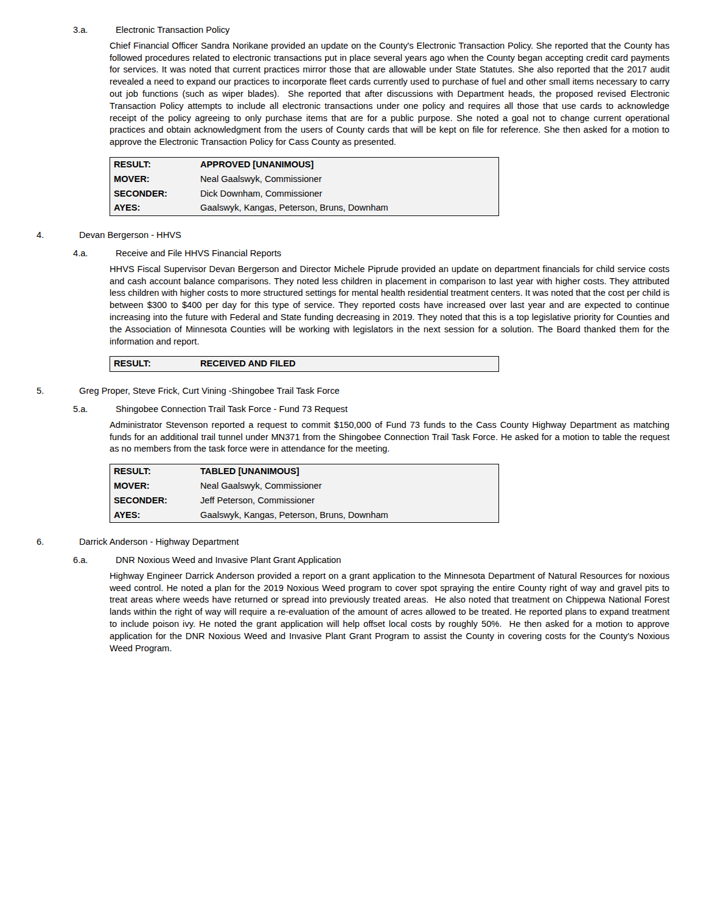3.a.
Electronic Transaction Policy
Chief Financial Officer Sandra Norikane provided an update on the County's Electronic Transaction Policy. She reported that the County has followed procedures related to electronic transactions put in place several years ago when the County began accepting credit card payments for services. It was noted that current practices mirror those that are allowable under State Statutes. She also reported that the 2017 audit revealed a need to expand our practices to incorporate fleet cards currently used to purchase of fuel and other small items necessary to carry out job functions (such as wiper blades). She reported that after discussions with Department heads, the proposed revised Electronic Transaction Policy attempts to include all electronic transactions under one policy and requires all those that use cards to acknowledge receipt of the policy agreeing to only purchase items that are for a public purpose. She noted a goal not to change current operational practices and obtain acknowledgment from the users of County cards that will be kept on file for reference. She then asked for a motion to approve the Electronic Transaction Policy for Cass County as presented.
| RESULT: | APPROVED [UNANIMOUS] |
| MOVER: | Neal Gaalswyk, Commissioner |
| SECONDER: | Dick Downham, Commissioner |
| AYES: | Gaalswyk, Kangas, Peterson, Bruns, Downham |
4.
Devan Bergerson - HHVS
4.a.
Receive and File HHVS Financial Reports
HHVS Fiscal Supervisor Devan Bergerson and Director Michele Piprude provided an update on department financials for child service costs and cash account balance comparisons. They noted less children in placement in comparison to last year with higher costs. They attributed less children with higher costs to more structured settings for mental health residential treatment centers. It was noted that the cost per child is between $300 to $400 per day for this type of service. They reported costs have increased over last year and are expected to continue increasing into the future with Federal and State funding decreasing in 2019. They noted that this is a top legislative priority for Counties and the Association of Minnesota Counties will be working with legislators in the next session for a solution. The Board thanked them for the information and report.
| RESULT: | RECEIVED AND FILED |
5.
Greg Proper, Steve Frick, Curt Vining -Shingobee Trail Task Force
5.a.
Shingobee Connection Trail Task Force - Fund 73 Request
Administrator Stevenson reported a request to commit $150,000 of Fund 73 funds to the Cass County Highway Department as matching funds for an additional trail tunnel under MN371 from the Shingobee Connection Trail Task Force. He asked for a motion to table the request as no members from the task force were in attendance for the meeting.
| RESULT: | TABLED [UNANIMOUS] |
| MOVER: | Neal Gaalswyk, Commissioner |
| SECONDER: | Jeff Peterson, Commissioner |
| AYES: | Gaalswyk, Kangas, Peterson, Bruns, Downham |
6.
Darrick Anderson - Highway Department
6.a.
DNR Noxious Weed and Invasive Plant Grant Application
Highway Engineer Darrick Anderson provided a report on a grant application to the Minnesota Department of Natural Resources for noxious weed control. He noted a plan for the 2019 Noxious Weed program to cover spot spraying the entire County right of way and gravel pits to treat areas where weeds have returned or spread into previously treated areas. He also noted that treatment on Chippewa National Forest lands within the right of way will require a re-evaluation of the amount of acres allowed to be treated. He reported plans to expand treatment to include poison ivy. He noted the grant application will help offset local costs by roughly 50%. He then asked for a motion to approve application for the DNR Noxious Weed and Invasive Plant Grant Program to assist the County in covering costs for the County's Noxious Weed Program.